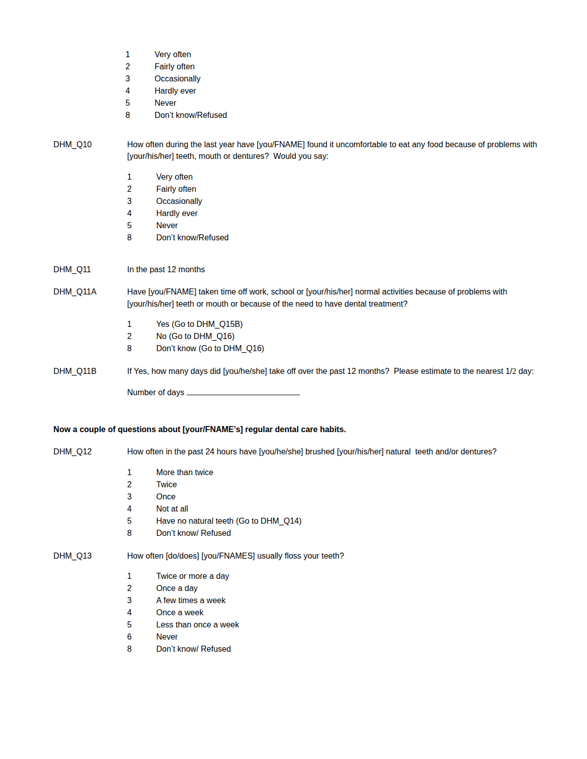1
Very often
2
Fairly often
3
Occasionally
4
Hardly ever
5
Never
8
Don’t know/Refused
DHM_Q10
How often during the last year have [you/FNAME] found it uncomfortable to eat any food because of problems with [your/his/her] teeth, mouth or dentures? Would you say:
1
Very often
2
Fairly often
3
Occasionally
4
Hardly ever
5
Never
8
Don’t know/Refused
DHM_Q11
In the past 12 months
DHM_Q11A
Have [you/FNAME] taken time off work, school or [your/his/her] normal activities because of problems with [your/his/her] teeth or mouth or because of the need to have dental treatment?
1
Yes (Go to DHM_Q15B)
2
No (Go to DHM_Q16)
8
Don’t know (Go to DHM_Q16)
DHM_Q11B
If Yes, how many days did [you/he/she] take off over the past 12 months? Please estimate to the nearest 1/2 day:
Number of days
Now a couple of questions about [your/FNAME’s] regular dental care habits.
DHM_Q12
How often in the past 24 hours have [you/he/she] brushed [your/his/her] natural teeth and/or dentures?
1
More than twice
2
Twice
3
Once
4
Not at all
5
Have no natural teeth (Go to DHM_Q14)
8
Don’t know/ Refused
DHM_Q13
How often [do/does] [you/FNAMES] usually floss your teeth?
1
Twice or more a day
2
Once a day
3
A few times a week
4
Once a week
5
Less than once a week
6
Never
8
Don’t know/ Refused